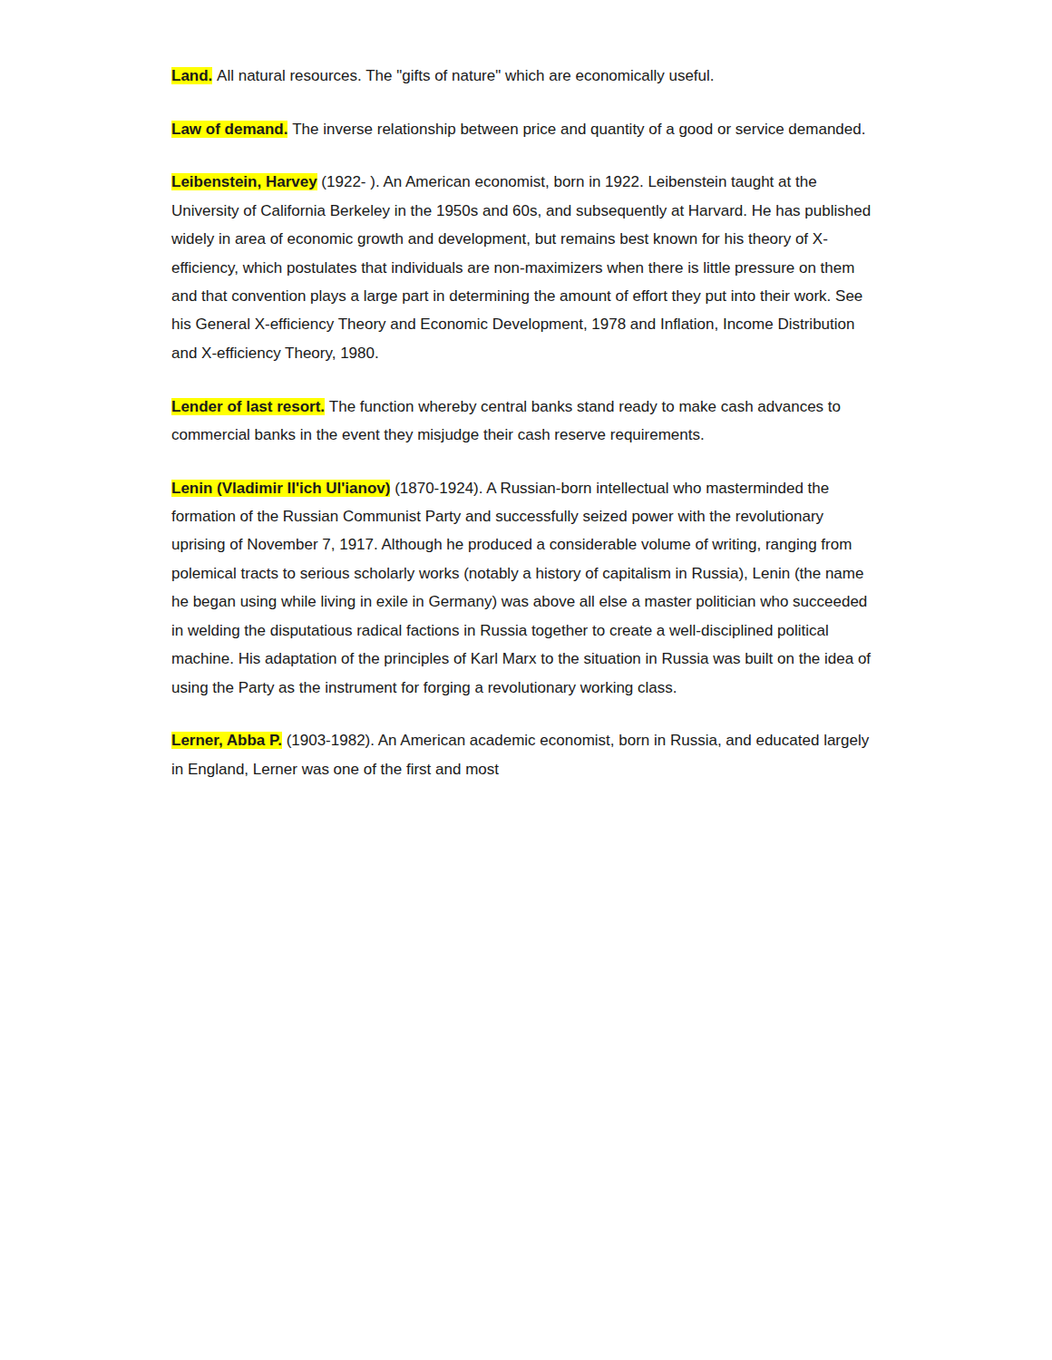Land.
All natural resources. The "gifts of nature" which are economically useful.
Law of demand.
The inverse relationship between price and quantity of a good or service demanded.
Leibenstein, Harvey
(1922- ). An American economist, born in 1922. Leibenstein taught at the University of California Berkeley in the 1950s and 60s, and subsequently at Harvard. He has published widely in area of economic growth and development, but remains best known for his theory of X-efficiency, which postulates that individuals are non-maximizers when there is little pressure on them and that convention plays a large part in determining the amount of effort they put into their work. See his General X-efficiency Theory and Economic Development, 1978 and Inflation, Income Distribution and X-efficiency Theory, 1980.
Lender of last resort.
The function whereby central banks stand ready to make cash advances to commercial banks in the event they misjudge their cash reserve requirements.
Lenin (Vladimir Il'ich Ul'ianov)
(1870-1924). A Russian-born intellectual who masterminded the formation of the Russian Communist Party and successfully seized power with the revolutionary uprising of November 7, 1917. Although he produced a considerable volume of writing, ranging from polemical tracts to serious scholarly works (notably a history of capitalism in Russia), Lenin (the name he began using while living in exile in Germany) was above all else a master politician who succeeded in welding the disputatious radical factions in Russia together to create a well-disciplined political machine. His adaptation of the principles of Karl Marx to the situation in Russia was built on the idea of using the Party as the instrument for forging a revolutionary working class.
Lerner, Abba P.
(1903-1982). An American academic economist, born in Russia, and educated largely in England, Lerner was one of the first and most